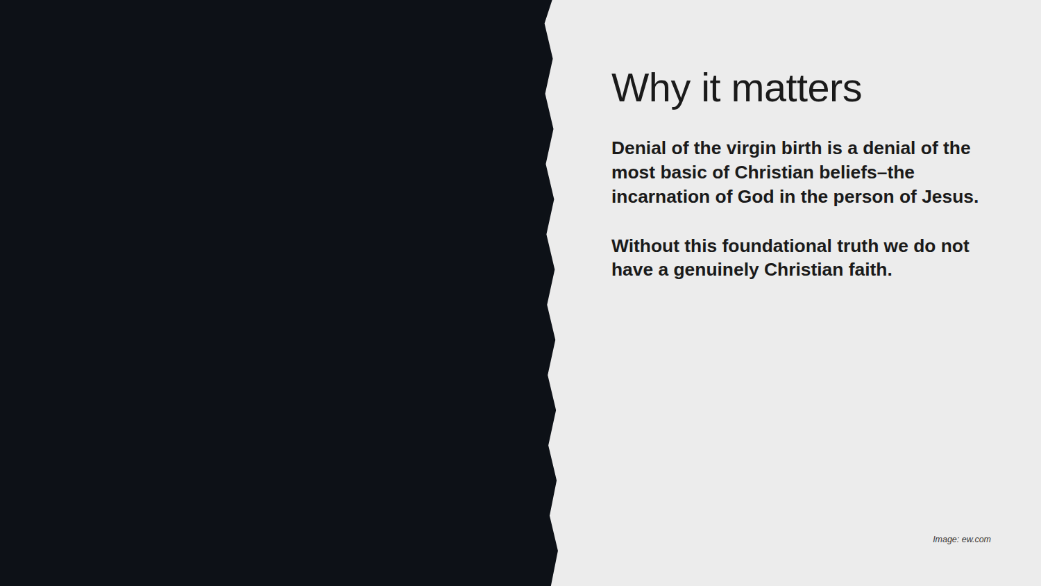Why it matters
Denial of the virgin birth is a denial of the most basic of Christian beliefs–the incarnation of God in the person of Jesus.
Without this foundational truth we do not have a genuinely Christian faith.
Image: ew.com